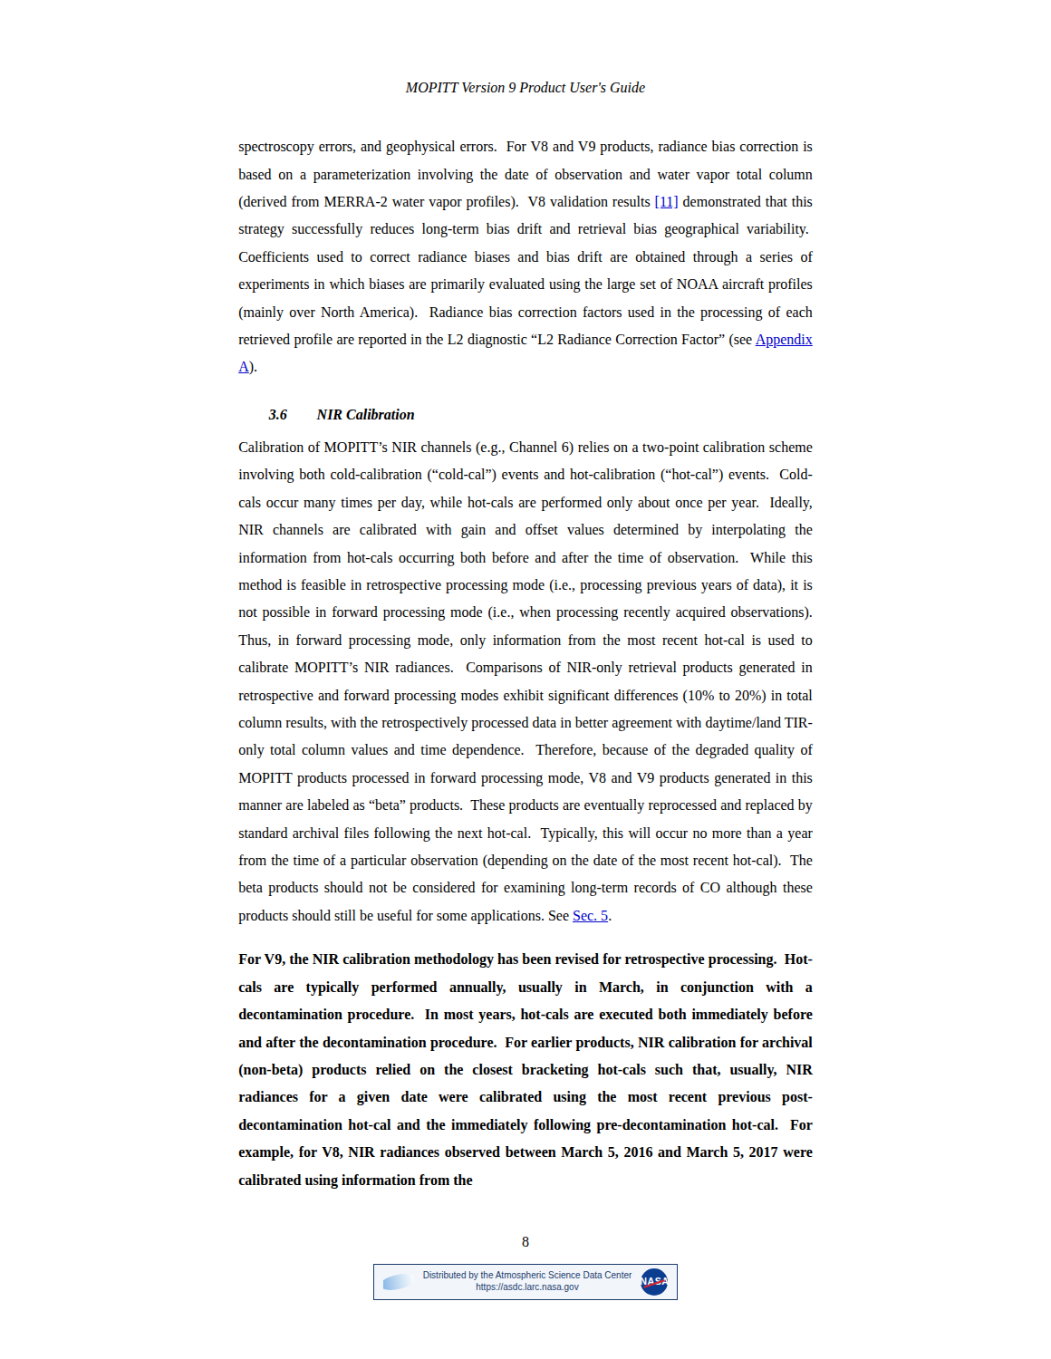MOPITT Version 9 Product User's Guide
spectroscopy errors, and geophysical errors. For V8 and V9 products, radiance bias correction is based on a parameterization involving the date of observation and water vapor total column (derived from MERRA-2 water vapor profiles). V8 validation results [11] demonstrated that this strategy successfully reduces long-term bias drift and retrieval bias geographical variability. Coefficients used to correct radiance biases and bias drift are obtained through a series of experiments in which biases are primarily evaluated using the large set of NOAA aircraft profiles (mainly over North America). Radiance bias correction factors used in the processing of each retrieved profile are reported in the L2 diagnostic “L2 Radiance Correction Factor” (see Appendix A).
3.6 NIR Calibration
Calibration of MOPITT’s NIR channels (e.g., Channel 6) relies on a two-point calibration scheme involving both cold-calibration (“cold-cal”) events and hot-calibration (“hot-cal”) events. Cold-cals occur many times per day, while hot-cals are performed only about once per year. Ideally, NIR channels are calibrated with gain and offset values determined by interpolating the information from hot-cals occurring both before and after the time of observation. While this method is feasible in retrospective processing mode (i.e., processing previous years of data), it is not possible in forward processing mode (i.e., when processing recently acquired observations). Thus, in forward processing mode, only information from the most recent hot-cal is used to calibrate MOPITT’s NIR radiances. Comparisons of NIR-only retrieval products generated in retrospective and forward processing modes exhibit significant differences (10% to 20%) in total column results, with the retrospectively processed data in better agreement with daytime/land TIR-only total column values and time dependence. Therefore, because of the degraded quality of MOPITT products processed in forward processing mode, V8 and V9 products generated in this manner are labeled as “beta” products. These products are eventually reprocessed and replaced by standard archival files following the next hot-cal. Typically, this will occur no more than a year from the time of a particular observation (depending on the date of the most recent hot-cal). The beta products should not be considered for examining long-term records of CO although these products should still be useful for some applications. See Sec. 5.
For V9, the NIR calibration methodology has been revised for retrospective processing. Hot-cals are typically performed annually, usually in March, in conjunction with a decontamination procedure. In most years, hot-cals are executed both immediately before and after the decontamination procedure. For earlier products, NIR calibration for archival (non-beta) products relied on the closest bracketing hot-cals such that, usually, NIR radiances for a given date were calibrated using the most recent previous post-decontamination hot-cal and the immediately following pre-decontamination hot-cal. For example, for V8, NIR radiances observed between March 5, 2016 and March 5, 2017 were calibrated using information from the
8
Distributed by the Atmospheric Science Data Center https://asdc.larc.nasa.gov
NASA